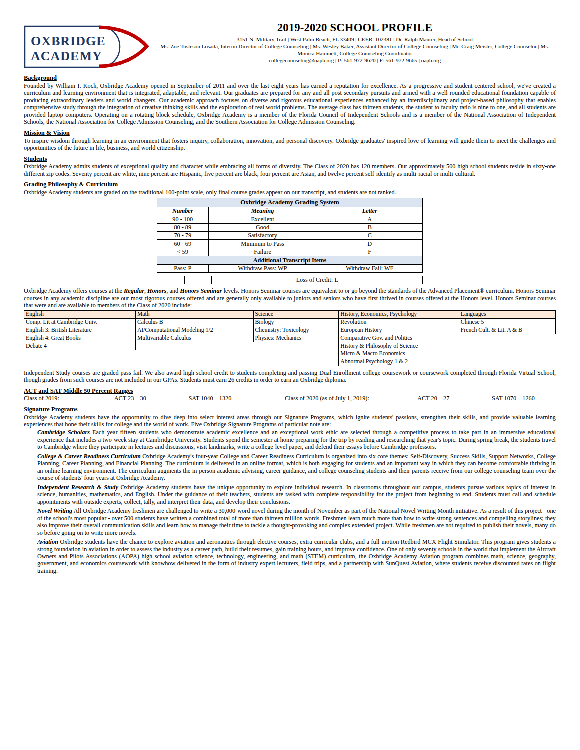OXBRIDGE ACADEMY
2019-2020 SCHOOL PROFILE
3151 N. Military Trail | West Palm Beach, FL 33409 | CEEB: 102381 | Dr. Ralph Maurer, Head of School
Ms. Zoë Tosteson Losada, Interim Director of College Counseling | Ms. Wesley Baker, Assistant Director of College Counseling | Mr. Craig Meister, College Counselor | Ms. Monica Hammett, College Counseling Coordinator
collegecounseling@oapb.org | P: 561-972-9620 | F: 561-972-9665 | oapb.org
Background
Founded by William I. Koch, Oxbridge Academy opened in September of 2011 and over the last eight years has earned a reputation for excellence. As a progressive and student-centered school, we've created a curriculum and learning environment that is integrated, adaptable, and relevant. Our graduates are prepared for any and all post-secondary pursuits and armed with a well-rounded educational foundation capable of producing extraordinary leaders and world changers. Our academic approach focuses on diverse and rigorous educational experiences enhanced by an interdisciplinary and project-based philosophy that enables comprehensive study through the integration of creative thinking skills and the exploration of real world problems. The average class has thirteen students, the student to faculty ratio is nine to one, and all students are provided laptop computers. Operating on a rotating block schedule, Oxbridge Academy is a member of the Florida Council of Independent Schools and is a member of the National Association of Independent Schools, the National Association for College Admission Counseling, and the Southern Association for College Admission Counseling.
Mission & Vision
To inspire wisdom through learning in an environment that fosters inquiry, collaboration, innovation, and personal discovery. Oxbridge graduates' inspired love of learning will guide them to meet the challenges and opportunities of the future in life, business, and world citizenship.
Students
Oxbridge Academy admits students of exceptional quality and character while embracing all forms of diversity. The Class of 2020 has 120 members. Our approximately 500 high school students reside in sixty-one different zip codes. Seventy percent are white, nine percent are Hispanic, five percent are black, four percent are Asian, and twelve percent self-identify as multi-racial or multi-cultural.
Grading Philosophy & Curriculum
Oxbridge Academy students are graded on the traditional 100-point scale, only final course grades appear on our transcript, and students are not ranked.
| Oxbridge Academy Grading System |
| --- |
| Number | Meaning | Letter |
| 90 - 100 | Excellent | A |
| 80 - 89 | Good | B |
| 70 - 79 | Satisfactory | C |
| 60 - 69 | Minimum to Pass | D |
| < 59 | Failure | F |
| Additional Transcript Items |
| Pass: P | Withdraw Pass: WP | Withdraw Fail: WF |
| | | Loss of Credit: L |
Oxbridge Academy offers courses at the Regular, Honors, and Honors Seminar levels. Honors Seminar courses are equivalent to or go beyond the standards of the Advanced Placement® curriculum. Honors Seminar courses in any academic discipline are our most rigorous courses offered and are generally only available to juniors and seniors who have first thrived in courses offered at the Honors level. Honors Seminar courses that were and are available to members of the Class of 2020 include:
| English | Math | Science | History, Economics, Psychology | Languages |
| --- | --- | --- | --- | --- |
| Comp. Lit at Cambridge Univ. | Calculus B | Biology | Revolution | Chinese 5 |
| English 3: British Literature | AI/Computational Modeling 1/2 | Chemistry: Toxicology | European History | French Cult. & Lit. A & B |
| English 4: Great Books | Multivariable Calculus | Physics: Mechanics | Comparative Gov. and Politics | |
| Debate 4 | | | History & Philosophy of Science | |
| | | | Micro & Macro Economics | |
| | | | Abnormal Psychology 1 & 2 | |
Independent Study courses are graded pass-fail. We also award high school credit to students completing and passing Dual Enrollment college coursework or coursework completed through Florida Virtual School, though grades from such courses are not included in our GPAs. Students must earn 26 credits in order to earn an Oxbridge diploma.
ACT and SAT Middle 50 Percent Ranges
Class of 2019:
ACT 23 – 30
SAT 1040 – 1320
Class of 2020 (as of July 1, 2019):
ACT 20 – 27
SAT 1070 – 1260
Signature Programs
Oxbridge Academy students have the opportunity to dive deep into select interest areas through our Signature Programs, which ignite students' passions, strengthen their skills, and provide valuable learning experiences that hone their skills for college and the world of work. Five Oxbridge Signature Programs of particular note are:
Cambridge Scholars Each year fifteen students who demonstrate academic excellence and an exceptional work ethic are selected through a competitive process to take part in an immersive educational experience that includes a two-week stay at Cambridge University. Students spend the semester at home preparing for the trip by reading and researching that year's topic. During spring break, the students travel to Cambridge where they participate in lectures and discussions, visit landmarks, write a college-level paper, and defend their essays before Cambridge professors.
College & Career Readiness Curriculum Oxbridge Academy's four-year College and Career Readiness Curriculum is organized into six core themes: Self-Discovery, Success Skills, Support Networks, College Planning, Career Planning, and Financial Planning. The curriculum is delivered in an online format, which is both engaging for students and an important way in which they can become comfortable thriving in an online learning environment. The curriculum augments the in-person academic advising, career guidance, and college counseling students and their parents receive from our college counseling team over the course of students' four years at Oxbridge Academy.
Independent Research & Study Oxbridge Academy students have the unique opportunity to explore individual research. In classrooms throughout our campus, students pursue various topics of interest in science, humanities, mathematics, and English. Under the guidance of their teachers, students are tasked with complete responsibility for the project from beginning to end. Students must call and schedule appointments with outside experts, collect, tally, and interpret their data, and develop their conclusions.
Novel Writing All Oxbridge Academy freshmen are challenged to write a 30,000-word novel during the month of November as part of the National Novel Writing Month initiative. As a result of this project - one of the school's most popular - over 500 students have written a combined total of more than thirteen million words. Freshmen learn much more than how to write strong sentences and compelling storylines; they also improve their overall communication skills and learn how to manage their time to tackle a thought-provoking and complex extended project. While freshmen are not required to publish their novels, many do so before going on to write more novels.
Aviation Oxbridge students have the chance to explore aviation and aeronautics through elective courses, extra-curricular clubs, and a full-motion Redbird MCX Flight Simulator. This program gives students a strong foundation in aviation in order to assess the industry as a career path, build their resumes, gain training hours, and improve confidence. One of only seventy schools in the world that implement the Aircraft Owners and Pilots Associations (AOPA) high school aviation science, technology, engineering, and math (STEM) curriculum, the Oxbridge Academy Aviation program combines math, science, geography, government, and economics coursework with knowhow delivered in the form of industry expert lecturers, field trips, and a partnership with SunQuest Aviation, where students receive discounted rates on flight training.